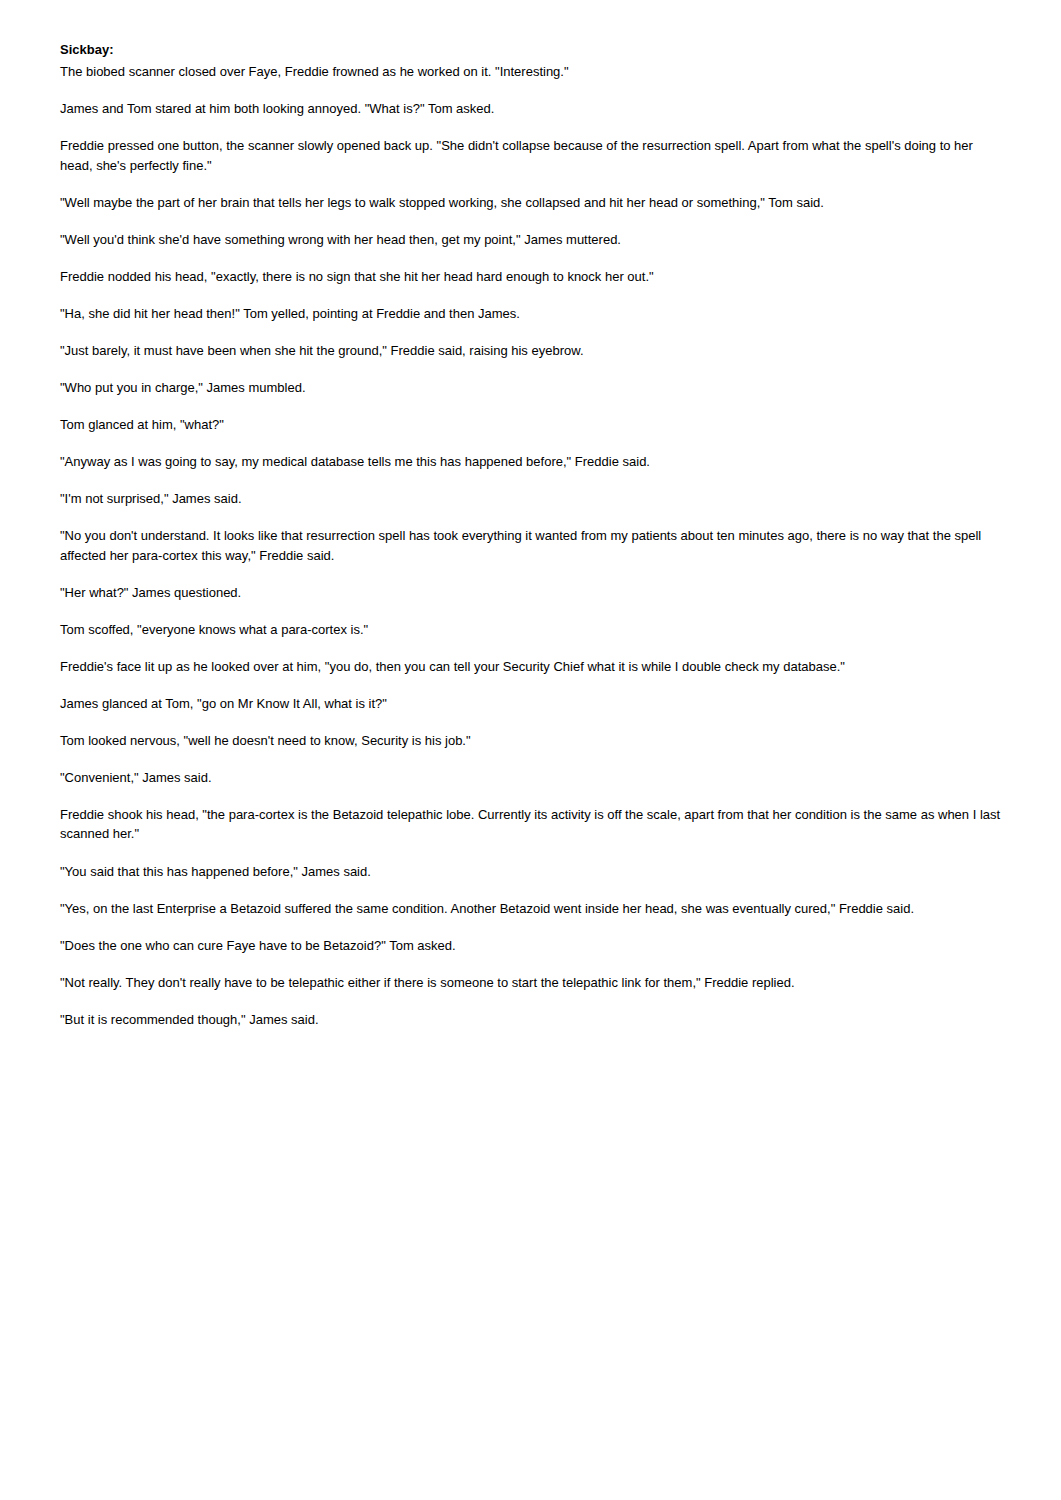Sickbay:
The biobed scanner closed over Faye, Freddie frowned as he worked on it. "Interesting."
James and Tom stared at him both looking annoyed. "What is?" Tom asked.
Freddie pressed one button, the scanner slowly opened back up. "She didn't collapse because of the resurrection spell. Apart from what the spell's doing to her head, she's perfectly fine."
"Well maybe the part of her brain that tells her legs to walk stopped working, she collapsed and hit her head or something," Tom said.
"Well you'd think she'd have something wrong with her head then, get my point," James muttered.
Freddie nodded his head, "exactly, there is no sign that she hit her head hard enough to knock her out."
"Ha, she did hit her head then!" Tom yelled, pointing at Freddie and then James.
"Just barely, it must have been when she hit the ground," Freddie said, raising his eyebrow.
"Who put you in charge," James mumbled.
Tom glanced at him, "what?"
"Anyway as I was going to say, my medical database tells me this has happened before," Freddie said.
"I'm not surprised," James said.
"No you don't understand. It looks like that resurrection spell has took everything it wanted from my patients about ten minutes ago, there is no way that the spell affected her para-cortex this way," Freddie said.
"Her what?" James questioned.
Tom scoffed, "everyone knows what a para-cortex is."
Freddie's face lit up as he looked over at him, "you do, then you can tell your Security Chief what it is while I double check my database."
James glanced at Tom, "go on Mr Know It All, what is it?"
Tom looked nervous, "well he doesn't need to know, Security is his job."
"Convenient," James said.
Freddie shook his head, "the para-cortex is the Betazoid telepathic lobe. Currently its activity is off the scale, apart from that her condition is the same as when I last scanned her."
"You said that this has happened before," James said.
"Yes, on the last Enterprise a Betazoid suffered the same condition. Another Betazoid went inside her head, she was eventually cured," Freddie said.
"Does the one who can cure Faye have to be Betazoid?" Tom asked.
"Not really. They don't really have to be telepathic either if there is someone to start the telepathic link for them," Freddie replied.
"But it is recommended though," James said.